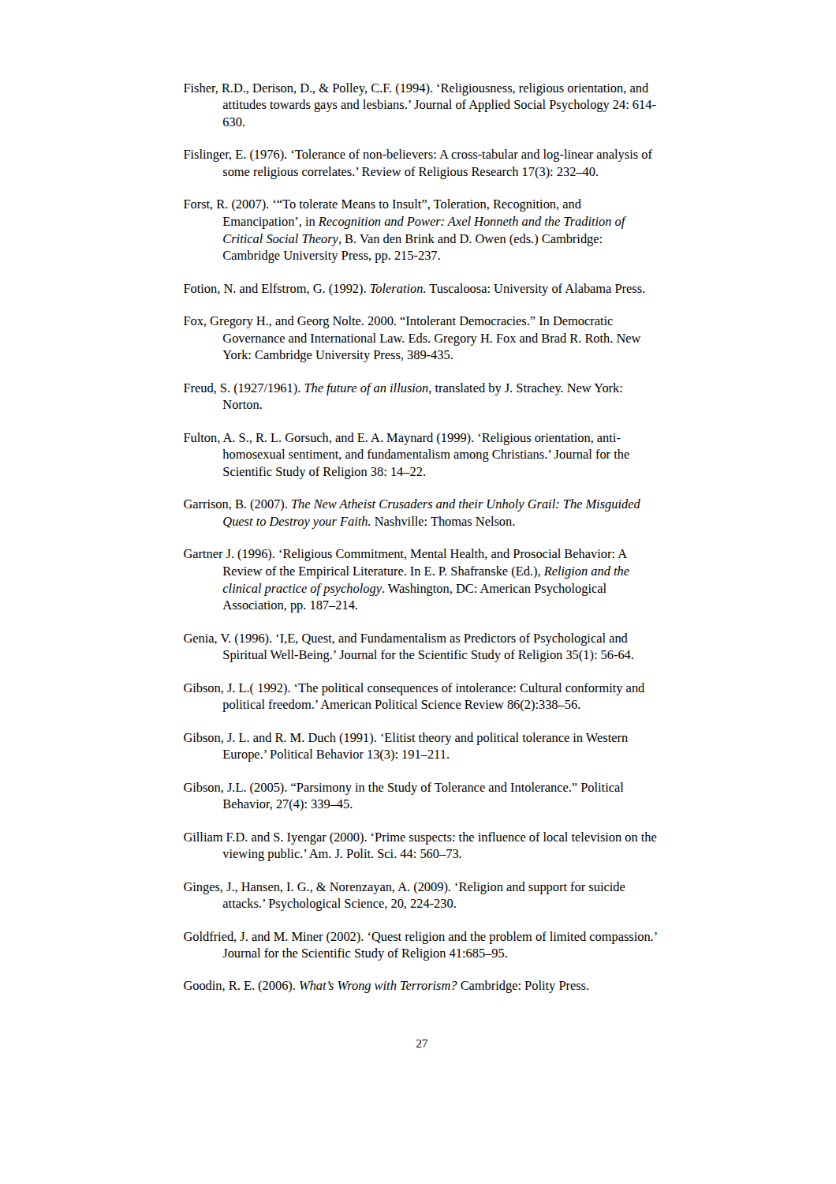Fisher, R.D., Derison, D., & Polley, C.F. (1994). ‘Religiousness, religious orientation, and attitudes towards gays and lesbians.’ Journal of Applied Social Psychology 24: 614-630.
Fislinger, E. (1976). ‘Tolerance of non-believers: A cross-tabular and log-linear analysis of some religious correlates.’ Review of Religious Research 17(3): 232–40.
Forst, R. (2007). ‘“To tolerate Means to Insult”, Toleration, Recognition, and Emancipation’, in Recognition and Power: Axel Honneth and the Tradition of Critical Social Theory, B. Van den Brink and D. Owen (eds.) Cambridge: Cambridge University Press, pp. 215-237.
Fotion, N. and Elfstrom, G. (1992). Toleration. Tuscaloosa: University of Alabama Press.
Fox, Gregory H., and Georg Nolte. 2000. “Intolerant Democracies.” In Democratic Governance and International Law. Eds. Gregory H. Fox and Brad R. Roth. New York: Cambridge University Press, 389-435.
Freud, S. (1927/1961). The future of an illusion, translated by J. Strachey. New York: Norton.
Fulton, A. S., R. L. Gorsuch, and E. A. Maynard (1999). ‘Religious orientation, anti-homosexual sentiment, and fundamentalism among Christians.’ Journal for the Scientific Study of Religion 38: 14–22.
Garrison, B. (2007). The New Atheist Crusaders and their Unholy Grail: The Misguided Quest to Destroy your Faith. Nashville: Thomas Nelson.
Gartner J. (1996). ‘Religious Commitment, Mental Health, and Prosocial Behavior: A Review of the Empirical Literature. In E. P. Shafranske (Ed.), Religion and the clinical practice of psychology. Washington, DC: American Psychological Association, pp. 187–214.
Genia, V. (1996). ‘I,E, Quest, and Fundamentalism as Predictors of Psychological and Spiritual Well-Being.’ Journal for the Scientific Study of Religion 35(1): 56-64.
Gibson, J. L.( 1992). ‘The political consequences of intolerance: Cultural conformity and political freedom.’ American Political Science Review 86(2):338–56.
Gibson, J. L. and R. M. Duch (1991). ‘Elitist theory and political tolerance in Western Europe.’ Political Behavior 13(3): 191–211.
Gibson, J.L. (2005). “Parsimony in the Study of Tolerance and Intolerance.” Political Behavior, 27(4): 339–45.
Gilliam F.D. and S. Iyengar (2000). ‘Prime suspects: the influence of local television on the viewing public.’ Am. J. Polit. Sci. 44: 560–73.
Ginges, J., Hansen, I. G., & Norenzayan, A. (2009). ‘Religion and support for suicide attacks.’ Psychological Science, 20, 224-230.
Goldfried, J. and M. Miner (2002). ‘Quest religion and the problem of limited compassion.’ Journal for the Scientific Study of Religion 41:685–95.
Goodin, R. E. (2006). What’s Wrong with Terrorism? Cambridge: Polity Press.
27